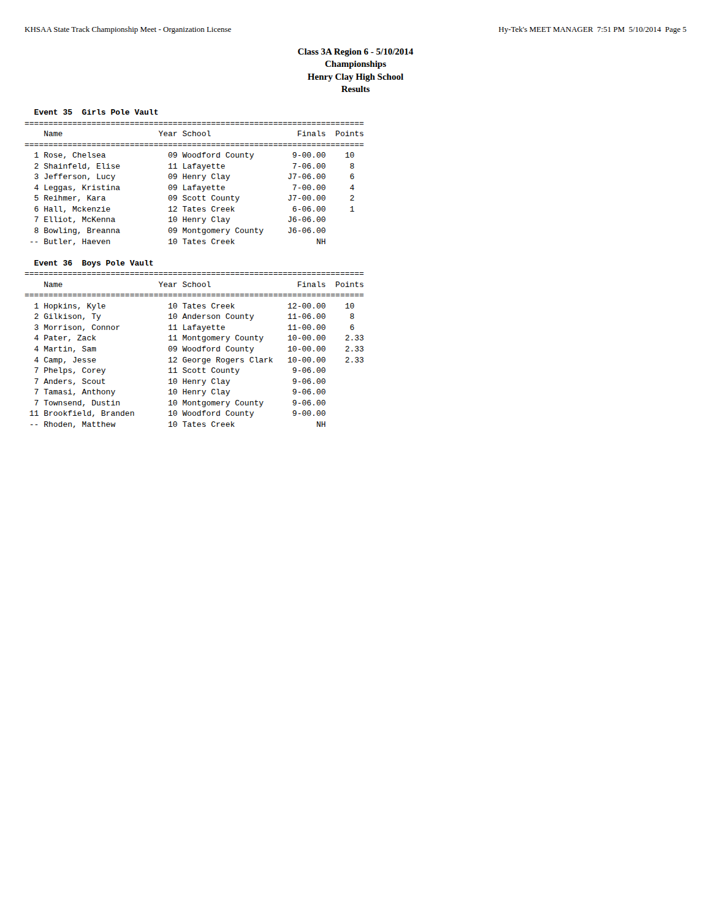KHSAA State Track Championship Meet - Organization License Hy-Tek's MEET MANAGER 7:51 PM 5/10/2014 Page 5
Class 3A Region 6 - 5/10/2014
Championships
Henry Clay High School
Results
  Event 35  Girls Pole Vault
=======================================================================
    Name                    Year School                  Finals  Points
=======================================================================
  1 Rose, Chelsea             09 Woodford County        9-00.00    10
  2 Shainfeld, Elise          11 Lafayette              7-06.00     8
  3 Jefferson, Lucy           09 Henry Clay            J7-06.00     6
  4 Leggas, Kristina          09 Lafayette              7-00.00     4
  5 Reihmer, Kara             09 Scott County          J7-00.00     2
  6 Hall, Mckenzie            12 Tates Creek            6-06.00     1
  7 Elliot, McKenna           10 Henry Clay            J6-06.00
  8 Bowling, Breanna          09 Montgomery County     J6-06.00
 -- Butler, Haeven            10 Tates Creek                 NH

  Event 36  Boys Pole Vault
=======================================================================
    Name                    Year School                  Finals  Points
=======================================================================
  1 Hopkins, Kyle             10 Tates Creek           12-00.00    10
  2 Gilkison, Ty              10 Anderson County       11-06.00     8
  3 Morrison, Connor          11 Lafayette             11-00.00     6
  4 Pater, Zack               11 Montgomery County     10-00.00    2.33
  4 Martin, Sam               09 Woodford County       10-00.00    2.33
  4 Camp, Jesse               12 George Rogers Clark   10-00.00    2.33
  7 Phelps, Corey             11 Scott County           9-06.00
  7 Anders, Scout             10 Henry Clay             9-06.00
  7 Tamasi, Anthony           10 Henry Clay             9-06.00
  7 Townsend, Dustin          10 Montgomery County      9-06.00
 11 Brookfield, Branden       10 Woodford County        9-00.00
 -- Rhoden, Matthew           10 Tates Creek                 NH